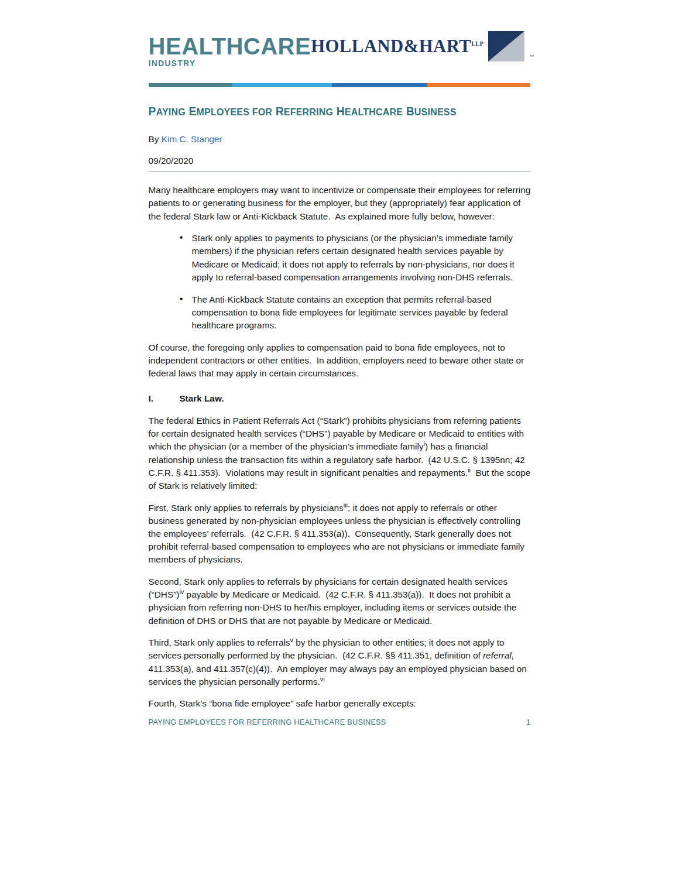HEALTHCARE
INDUSTRY
HOLLAND&HARTLLP
™
PAYING EMPLOYEES FOR REFERRING HEALTHCARE BUSINESS
By Kim C. Stanger
09/20/2020
Many healthcare employers may want to incentivize or compensate their employees for referring patients to or generating business for the employer, but they (appropriately) fear application of the federal Stark law or Anti-Kickback Statute. As explained more fully below, however:
Stark only applies to payments to physicians (or the physician’s immediate family members) if the physician refers certain designated health services payable by Medicare or Medicaid; it does not apply to referrals by non-physicians, nor does it apply to referral-based compensation arrangements involving non-DHS referrals.
The Anti-Kickback Statute contains an exception that permits referral-based compensation to bona fide employees for legitimate services payable by federal healthcare programs.
Of course, the foregoing only applies to compensation paid to bona fide employees, not to independent contractors or other entities. In addition, employers need to beware other state or federal laws that may apply in certain circumstances.
I. Stark Law.
The federal Ethics in Patient Referrals Act (“Stark”) prohibits physicians from referring patients for certain designated health services (“DHS”) payable by Medicare or Medicaid to entities with which the physician (or a member of the physician’s immediate familyi) has a financial relationship unless the transaction fits within a regulatory safe harbor. (42 U.S.C. § 1395nn; 42 C.F.R. § 411.353). Violations may result in significant penalties and repayments.ii But the scope of Stark is relatively limited:
First, Stark only applies to referrals by physiciansiii; it does not apply to referrals or other business generated by non-physician employees unless the physician is effectively controlling the employees’ referrals. (42 C.F.R. § 411.353(a)). Consequently, Stark generally does not prohibit referral-based compensation to employees who are not physicians or immediate family members of physicians.
Second, Stark only applies to referrals by physicians for certain designated health services (“DHS”)iv payable by Medicare or Medicaid. (42 C.F.R. § 411.353(a)). It does not prohibit a physician from referring non-DHS to her/his employer, including items or services outside the definition of DHS or DHS that are not payable by Medicare or Medicaid.
Third, Stark only applies to referralsv by the physician to other entities; it does not apply to services personally performed by the physician. (42 C.F.R. §§ 411.351, definition of referral, 411.353(a), and 411.357(c)(4)). An employer may always pay an employed physician based on services the physician personally performs.vi
Fourth, Stark’s “bona fide employee” safe harbor generally excepts:
PAYING EMPLOYEES FOR REFERRING HEALTHCARE BUSINESS
1